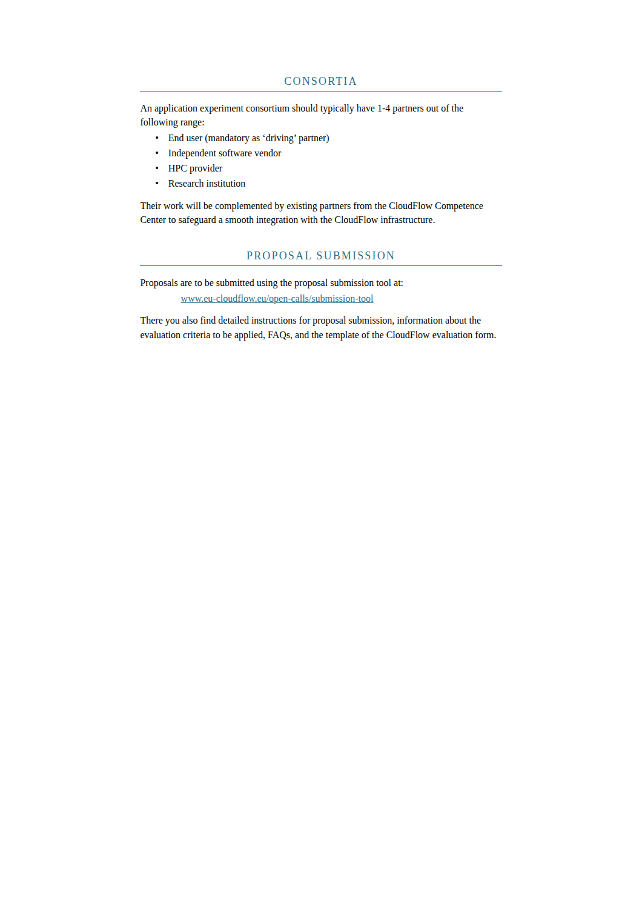Consortia
An application experiment consortium should typically have 1-4 partners out of the following range:
End user (mandatory as ‘driving’ partner)
Independent software vendor
HPC provider
Research institution
Their work will be complemented by existing partners from the CloudFlow Competence Center to safeguard a smooth integration with the CloudFlow infrastructure.
Proposal Submission
Proposals are to be submitted using the proposal submission tool at:
www.eu-cloudflow.eu/open-calls/submission-tool
There you also find detailed instructions for proposal submission, information about the evaluation criteria to be applied, FAQs, and the template of the CloudFlow evaluation form.